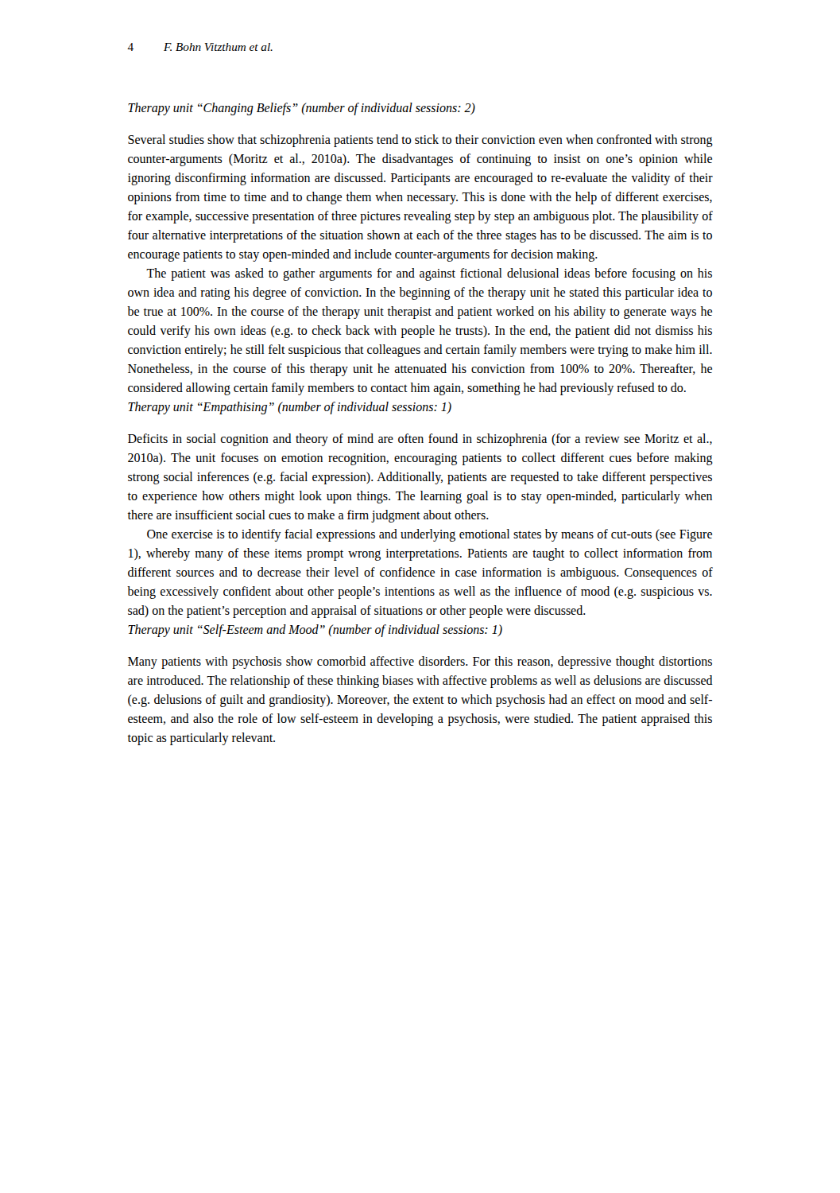4 F. Bohn Vitzthum et al.
Therapy unit “Changing Beliefs” (number of individual sessions: 2)
Several studies show that schizophrenia patients tend to stick to their conviction even when confronted with strong counter-arguments (Moritz et al., 2010a). The disadvantages of continuing to insist on one’s opinion while ignoring disconfirming information are discussed. Participants are encouraged to re-evaluate the validity of their opinions from time to time and to change them when necessary. This is done with the help of different exercises, for example, successive presentation of three pictures revealing step by step an ambiguous plot. The plausibility of four alternative interpretations of the situation shown at each of the three stages has to be discussed. The aim is to encourage patients to stay open-minded and include counter-arguments for decision making.
The patient was asked to gather arguments for and against fictional delusional ideas before focusing on his own idea and rating his degree of conviction. In the beginning of the therapy unit he stated this particular idea to be true at 100%. In the course of the therapy unit therapist and patient worked on his ability to generate ways he could verify his own ideas (e.g. to check back with people he trusts). In the end, the patient did not dismiss his conviction entirely; he still felt suspicious that colleagues and certain family members were trying to make him ill. Nonetheless, in the course of this therapy unit he attenuated his conviction from 100% to 20%. Thereafter, he considered allowing certain family members to contact him again, something he had previously refused to do.
Therapy unit “Empathising” (number of individual sessions: 1)
Deficits in social cognition and theory of mind are often found in schizophrenia (for a review see Moritz et al., 2010a). The unit focuses on emotion recognition, encouraging patients to collect different cues before making strong social inferences (e.g. facial expression). Additionally, patients are requested to take different perspectives to experience how others might look upon things. The learning goal is to stay open-minded, particularly when there are insufficient social cues to make a firm judgment about others.
One exercise is to identify facial expressions and underlying emotional states by means of cut-outs (see Figure 1), whereby many of these items prompt wrong interpretations. Patients are taught to collect information from different sources and to decrease their level of confidence in case information is ambiguous. Consequences of being excessively confident about other people’s intentions as well as the influence of mood (e.g. suspicious vs. sad) on the patient’s perception and appraisal of situations or other people were discussed.
Therapy unit “Self-Esteem and Mood” (number of individual sessions: 1)
Many patients with psychosis show comorbid affective disorders. For this reason, depressive thought distortions are introduced. The relationship of these thinking biases with affective problems as well as delusions are discussed (e.g. delusions of guilt and grandiosity). Moreover, the extent to which psychosis had an effect on mood and self-esteem, and also the role of low self-esteem in developing a psychosis, were studied. The patient appraised this topic as particularly relevant.